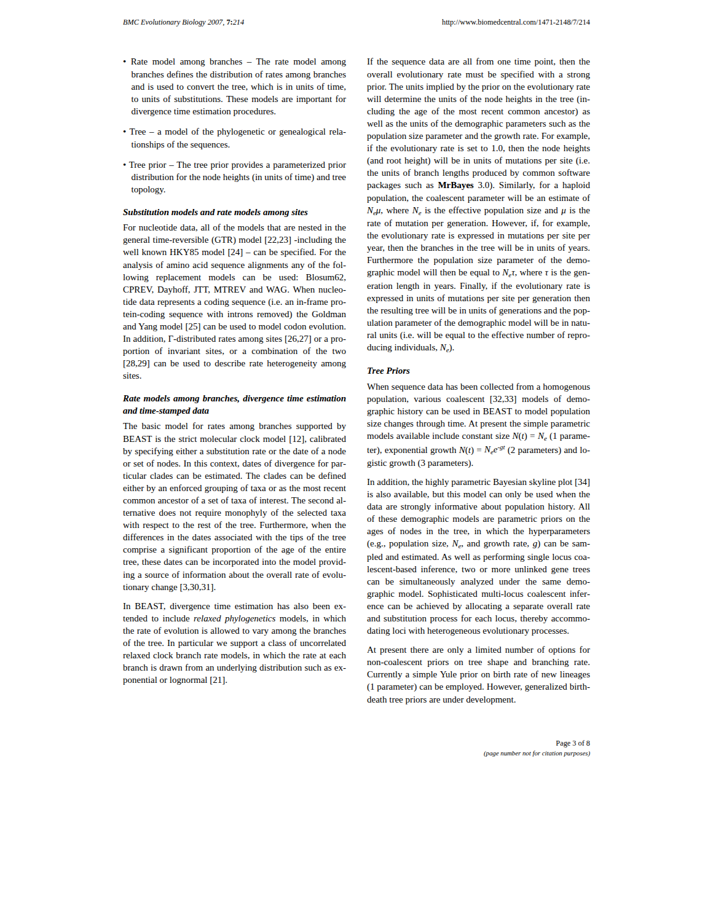BMC Evolutionary Biology 2007, 7: 214
http://www.biomedcentral.com/1471-2148/7/214
• Rate model among branches – The rate model among branches defines the distribution of rates among branches and is used to convert the tree, which is in units of time, to units of substitutions. These models are important for divergence time estimation procedures.
• Tree – a model of the phylogenetic or genealogical relationships of the sequences.
• Tree prior – The tree prior provides a parameterized prior distribution for the node heights (in units of time) and tree topology.
Substitution models and rate models among sites
For nucleotide data, all of the models that are nested in the general time-reversible (GTR) model [22,23] -including the well known HKY85 model [24] – can be specified. For the analysis of amino acid sequence alignments any of the following replacement models can be used: Blosum62, CPREV, Dayhoff, JTT, MTREV and WAG. When nucleotide data represents a coding sequence (i.e. an in-frame protein-coding sequence with introns removed) the Goldman and Yang model [25] can be used to model codon evolution. In addition, Γ-distributed rates among sites [26,27] or a proportion of invariant sites, or a combination of the two [28,29] can be used to describe rate heterogeneity among sites.
Rate models among branches, divergence time estimation and time-stamped data
The basic model for rates among branches supported by BEAST is the strict molecular clock model [12], calibrated by specifying either a substitution rate or the date of a node or set of nodes. In this context, dates of divergence for particular clades can be estimated. The clades can be defined either by an enforced grouping of taxa or as the most recent common ancestor of a set of taxa of interest. The second alternative does not require monophyly of the selected taxa with respect to the rest of the tree. Furthermore, when the differences in the dates associated with the tips of the tree comprise a significant proportion of the age of the entire tree, these dates can be incorporated into the model providing a source of information about the overall rate of evolutionary change [3,30,31].
In BEAST, divergence time estimation has also been extended to include relaxed phylogenetics models, in which the rate of evolution is allowed to vary among the branches of the tree. In particular we support a class of uncorrelated relaxed clock branch rate models, in which the rate at each branch is drawn from an underlying distribution such as exponential or lognormal [21].
If the sequence data are all from one time point, then the overall evolutionary rate must be specified with a strong prior. The units implied by the prior on the evolutionary rate will determine the units of the node heights in the tree (including the age of the most recent common ancestor) as well as the units of the demographic parameters such as the population size parameter and the growth rate. For example, if the evolutionary rate is set to 1.0, then the node heights (and root height) will be in units of mutations per site (i.e. the units of branch lengths produced by common software packages such as MrBayes 3.0). Similarly, for a haploid population, the coalescent parameter will be an estimate of Neμ, where Ne is the effective population size and μ is the rate of mutation per generation. However, if, for example, the evolutionary rate is expressed in mutations per site per year, then the branches in the tree will be in units of years. Furthermore the population size parameter of the demographic model will then be equal to Neτ, where τ is the generation length in years. Finally, if the evolutionary rate is expressed in units of mutations per site per generation then the resulting tree will be in units of generations and the population parameter of the demographic model will be in natural units (i.e. will be equal to the effective number of reproducing individuals, Ne).
Tree Priors
When sequence data has been collected from a homogenous population, various coalescent [32,33] models of demographic history can be used in BEAST to model population size changes through time. At present the simple parametric models available include constant size N(t) = Ne (1 parameter), exponential growth N(t) = Nee-gt (2 parameters) and logistic growth (3 parameters).
In addition, the highly parametric Bayesian skyline plot [34] is also available, but this model can only be used when the data are strongly informative about population history. All of these demographic models are parametric priors on the ages of nodes in the tree, in which the hyperparameters (e.g., population size, Ne, and growth rate, g) can be sampled and estimated. As well as performing single locus coalescent-based inference, two or more unlinked gene trees can be simultaneously analyzed under the same demographic model. Sophisticated multi-locus coalescent inference can be achieved by allocating a separate overall rate and substitution process for each locus, thereby accommodating loci with heterogeneous evolutionary processes.
At present there are only a limited number of options for non-coalescent priors on tree shape and branching rate. Currently a simple Yule prior on birth rate of new lineages (1 parameter) can be employed. However, generalized birth-death tree priors are under development.
Page 3 of 8
(page number not for citation purposes)